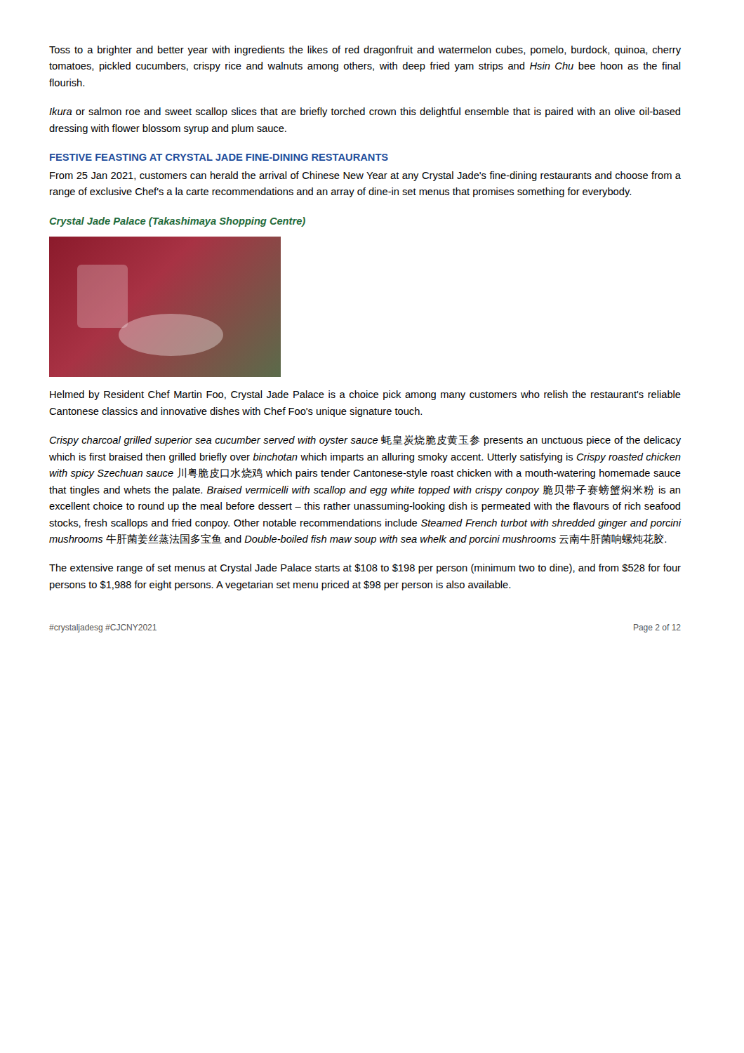Toss to a brighter and better year with ingredients the likes of red dragonfruit and watermelon cubes, pomelo, burdock, quinoa, cherry tomatoes, pickled cucumbers, crispy rice and walnuts among others, with deep fried yam strips and Hsin Chu bee hoon as the final flourish.
Ikura or salmon roe and sweet scallop slices that are briefly torched crown this delightful ensemble that is paired with an olive oil-based dressing with flower blossom syrup and plum sauce.
FESTIVE FEASTING AT CRYSTAL JADE FINE-DINING RESTAURANTS
From 25 Jan 2021, customers can herald the arrival of Chinese New Year at any Crystal Jade's fine-dining restaurants and choose from a range of exclusive Chef's a la carte recommendations and an array of dine-in set menus that promises something for everybody.
Crystal Jade Palace (Takashimaya Shopping Centre)
Helmed by Resident Chef Martin Foo, Crystal Jade Palace is a choice pick among many customers who relish the restaurant's reliable Cantonese classics and innovative dishes with Chef Foo's unique signature touch.
Crispy charcoal grilled superior sea cucumber served with oyster sauce 蚝皇炭烧脆皮黄玉参 presents an unctuous piece of the delicacy which is first braised then grilled briefly over binchotan which imparts an alluring smoky accent. Utterly satisfying is Crispy roasted chicken with spicy Szechuan sauce 川粤脆皮口水烧鸡 which pairs tender Cantonese-style roast chicken with a mouth-watering homemade sauce that tingles and whets the palate. Braised vermicelli with scallop and egg white topped with crispy conpoy 脆贝带子赛螃蟹焖米粉 is an excellent choice to round up the meal before dessert – this rather unassuming-looking dish is permeated with the flavours of rich seafood stocks, fresh scallops and fried conpoy. Other notable recommendations include Steamed French turbot with shredded ginger and porcini mushrooms 牛肝菌姜丝蒸法国多宝鱼 and Double-boiled fish maw soup with sea whelk and porcini mushrooms 云南牛肝菌响螺炖花胶.
The extensive range of set menus at Crystal Jade Palace starts at $108 to $198 per person (minimum two to dine), and from $528 for four persons to $1,988 for eight persons. A vegetarian set menu priced at $98 per person is also available.
#crystaljadesg #CJCNY2021 Page 2 of 12